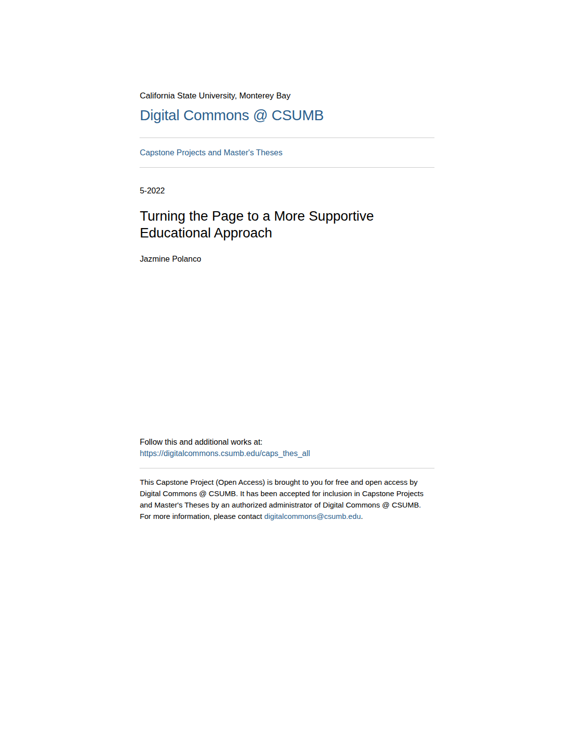California State University, Monterey Bay
Digital Commons @ CSUMB
Capstone Projects and Master's Theses
5-2022
Turning the Page to a More Supportive Educational Approach
Jazmine Polanco
Follow this and additional works at: https://digitalcommons.csumb.edu/caps_thes_all
This Capstone Project (Open Access) is brought to you for free and open access by Digital Commons @ CSUMB. It has been accepted for inclusion in Capstone Projects and Master's Theses by an authorized administrator of Digital Commons @ CSUMB. For more information, please contact digitalcommons@csumb.edu.